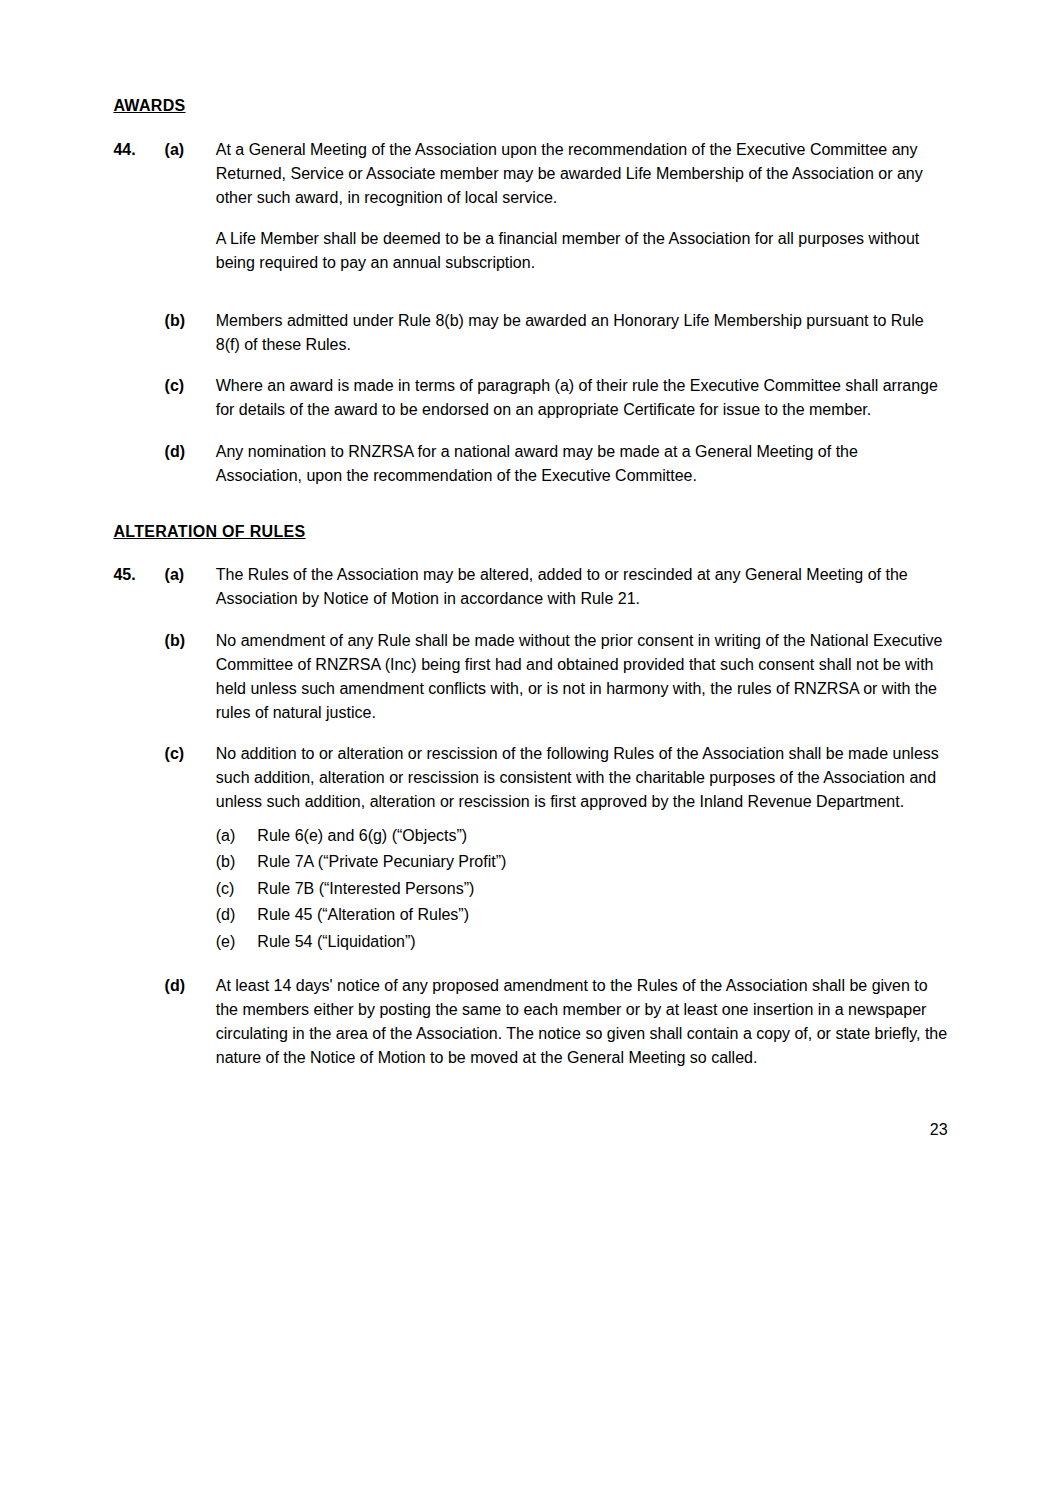AWARDS
44.
(a)
At a General Meeting of the Association upon the recommendation of the Executive Committee any Returned, Service or Associate member may be awarded Life Membership of the Association or any other such award, in recognition of local service.
A Life Member shall be deemed to be a financial member of the Association for all purposes without being required to pay an annual subscription.
(b)
Members admitted under Rule 8(b) may be awarded an Honorary Life Membership pursuant to Rule 8(f) of these Rules.
(c)
Where an award is made in terms of paragraph (a) of their rule the Executive Committee shall arrange for details of the award to be endorsed on an appropriate Certificate for issue to the member.
(d)
Any nomination to RNZRSA for a national award may be made at a General Meeting of the Association, upon the recommendation of the Executive Committee.
ALTERATION OF RULES
45.
(a)
The Rules of the Association may be altered, added to or rescinded at any General Meeting of the Association by Notice of Motion in accordance with Rule 21.
(b)
No amendment of any Rule shall be made without the prior consent in writing of the National Executive Committee of RNZRSA (Inc) being first had and obtained provided that such consent shall not be with held unless such amendment conflicts with, or is not in harmony with, the rules of RNZRSA or with the rules of natural justice.
(c)
No addition to or alteration or rescission of the following Rules of the Association shall be made unless such addition, alteration or rescission is consistent with the charitable purposes of the Association and unless such addition, alteration or rescission is first approved by the Inland Revenue Department.
(a) Rule 6(e) and 6(g) (“Objects”)
(b) Rule 7A (“Private Pecuniary Profit”)
(c) Rule 7B (“Interested Persons”)
(d) Rule 45 (“Alteration of Rules”)
(e) Rule 54 (“Liquidation”)
(d)
At least 14 days' notice of any proposed amendment to the Rules of the Association shall be given to the members either by posting the same to each member or by at least one insertion in a newspaper circulating in the area of the Association. The notice so given shall contain a copy of, or state briefly, the nature of the Notice of Motion to be moved at the General Meeting so called.
23